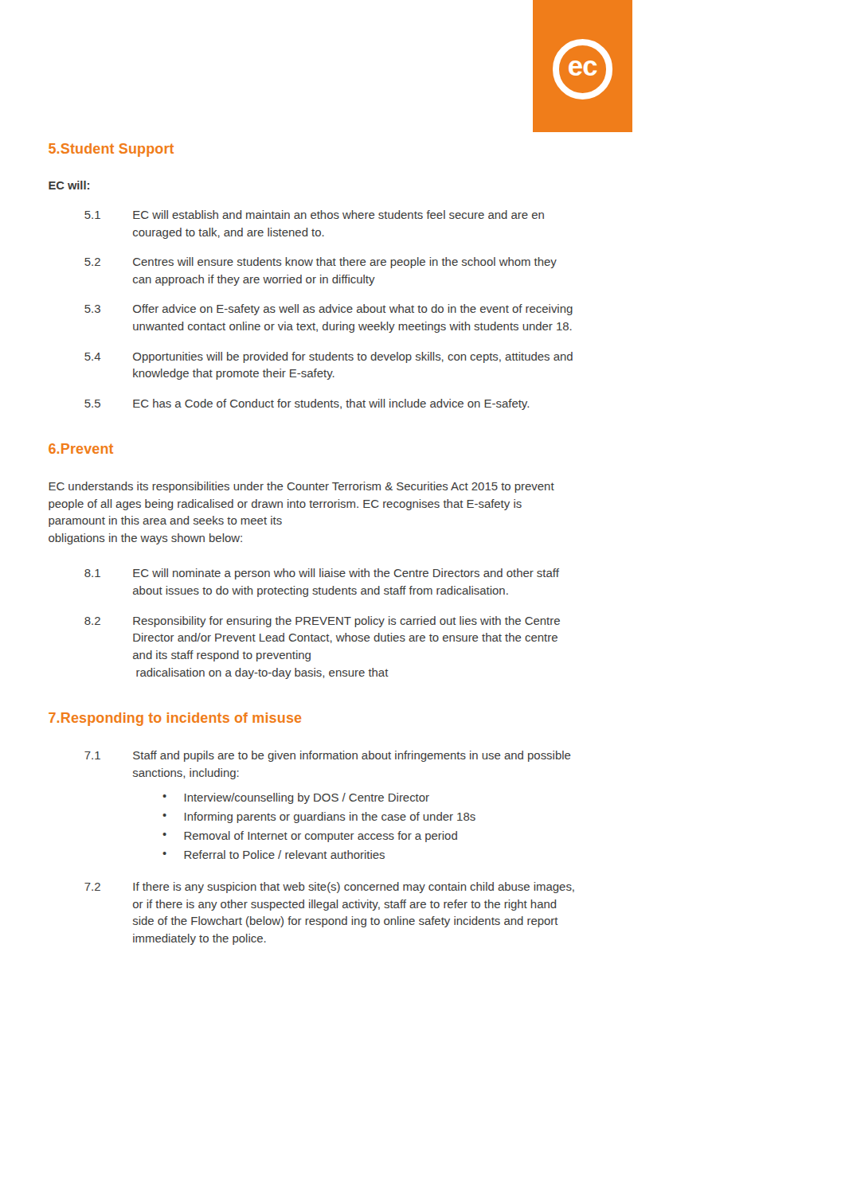ec
5.Student Support
EC will:
5.1
EC will establish and maintain an ethos where students feel secure and are en couraged to talk, and are listened to.
5.2
Centres will ensure students know that there are people in the school whom they can approach if they are worried or in difficulty
5.3
Offer advice on E-safety as well as advice about what to do in the event of receiving unwanted contact online or via text, during weekly meetings with students under 18.
5.4
Opportunities will be provided for students to develop skills, con cepts, attitudes and knowledge that promote their E-safety.
5.5
EC has a Code of Conduct for students, that will include advice on E-safety.
6.Prevent
EC understands its responsibilities under the Counter Terrorism & Securities Act 2015 to prevent people of all ages being radicalised or drawn into terrorism. EC recognises that E-safety is paramount in this area and seeks to meet its
obligations in the ways shown below:
8.1
EC will nominate a person who will liaise with the Centre Directors and other staff about issues to do with protecting students and staff from radicalisation.
8.2
Responsibility for ensuring the PREVENT policy is carried out lies with the Centre Director and/or Prevent Lead Contact, whose duties are to ensure that the centre and its staff respond to preventing
radicalisation on a day-to-day basis, ensure that
7.Responding to incidents of misuse
7.1
Staff and pupils are to be given information about infringements in use and possible sanctions, including:
Interview/counselling by DOS / Centre Director
Informing parents or guardians in the case of under 18s
Removal of Internet or computer access for a period
Referral to Police / relevant authorities
7.2
If there is any suspicion that web site(s) concerned may contain child abuse images, or if there is any other suspected illegal activity, staff are to refer to the right hand side of the Flowchart (below) for respond ing to online safety incidents and report immediately to the police.